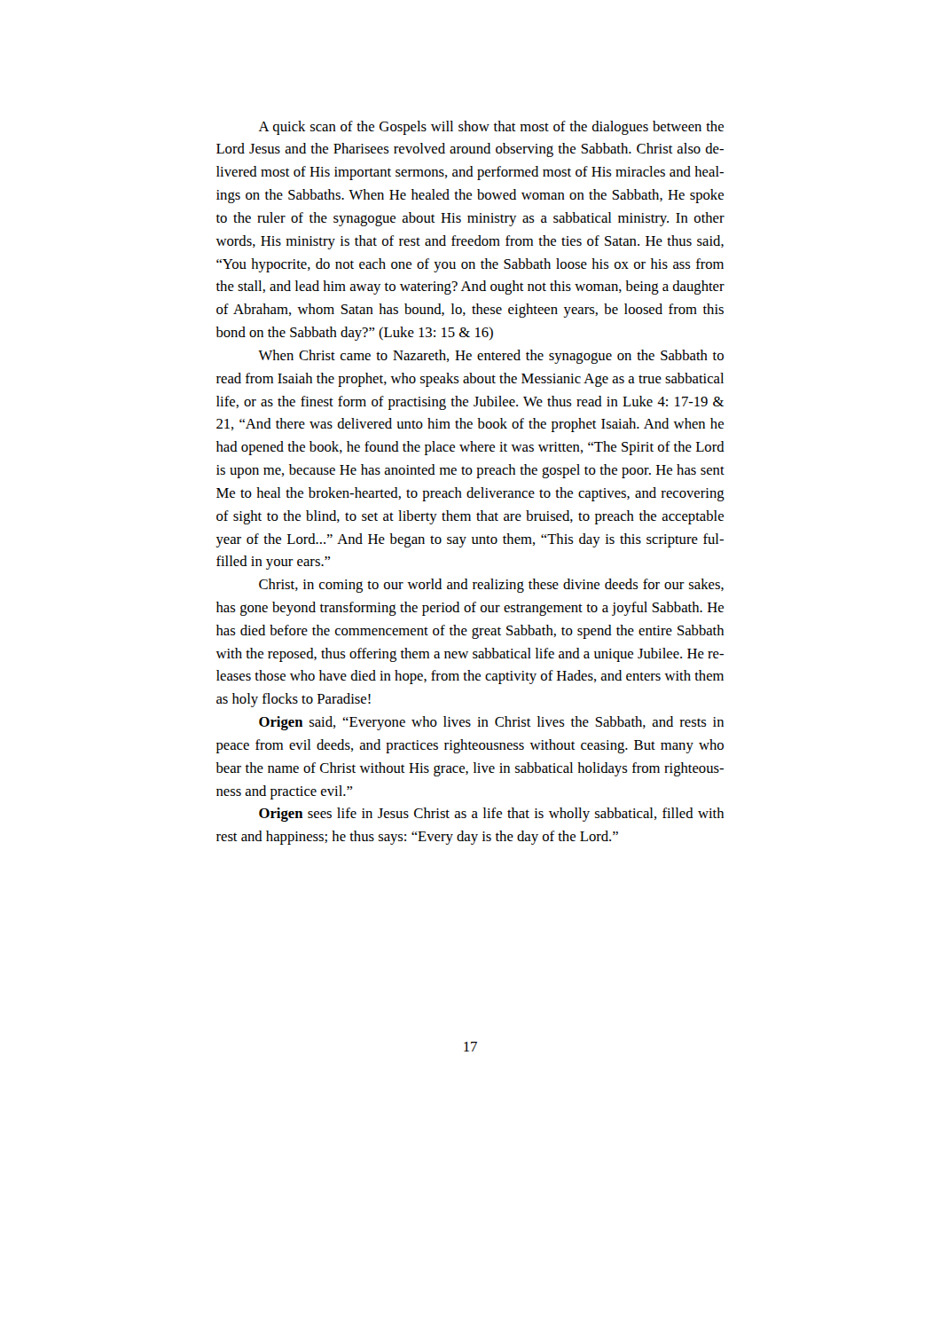A quick scan of the Gospels will show that most of the dialogues between the Lord Jesus and the Pharisees revolved around observing the Sabbath. Christ also delivered most of His important sermons, and performed most of His miracles and healings on the Sabbaths. When He healed the bowed woman on the Sabbath, He spoke to the ruler of the synagogue about His ministry as a sabbatical ministry. In other words, His ministry is that of rest and freedom from the ties of Satan. He thus said, “You hypocrite, do not each one of you on the Sabbath loose his ox or his ass from the stall, and lead him away to watering? And ought not this woman, being a daughter of Abraham, whom Satan has bound, lo, these eighteen years, be loosed from this bond on the Sabbath day?” (Luke 13: 15 & 16)
When Christ came to Nazareth, He entered the synagogue on the Sabbath to read from Isaiah the prophet, who speaks about the Messianic Age as a true sabbatical life, or as the finest form of practising the Jubilee. We thus read in Luke 4: 17-19 & 21, “And there was delivered unto him the book of the prophet Isaiah. And when he had opened the book, he found the place where it was written, “The Spirit of the Lord is upon me, because He has anointed me to preach the gospel to the poor. He has sent Me to heal the broken-hearted, to preach deliverance to the captives, and recovering of sight to the blind, to set at liberty them that are bruised, to preach the acceptable year of the Lord...” And He began to say unto them, “This day is this scripture fulfilled in your ears.”
Christ, in coming to our world and realizing these divine deeds for our sakes, has gone beyond transforming the period of our estrangement to a joyful Sabbath. He has died before the commencement of the great Sabbath, to spend the entire Sabbath with the reposed, thus offering them a new sabbatical life and a unique Jubilee. He releases those who have died in hope, from the captivity of Hades, and enters with them as holy flocks to Paradise!
Origen said, “Everyone who lives in Christ lives the Sabbath, and rests in peace from evil deeds, and practices righteousness without ceasing. But many who bear the name of Christ without His grace, live in sabbatical holidays from righteousness and practice evil.”
Origen sees life in Jesus Christ as a life that is wholly sabbatical, filled with rest and happiness; he thus says: “Every day is the day of the Lord.”
17